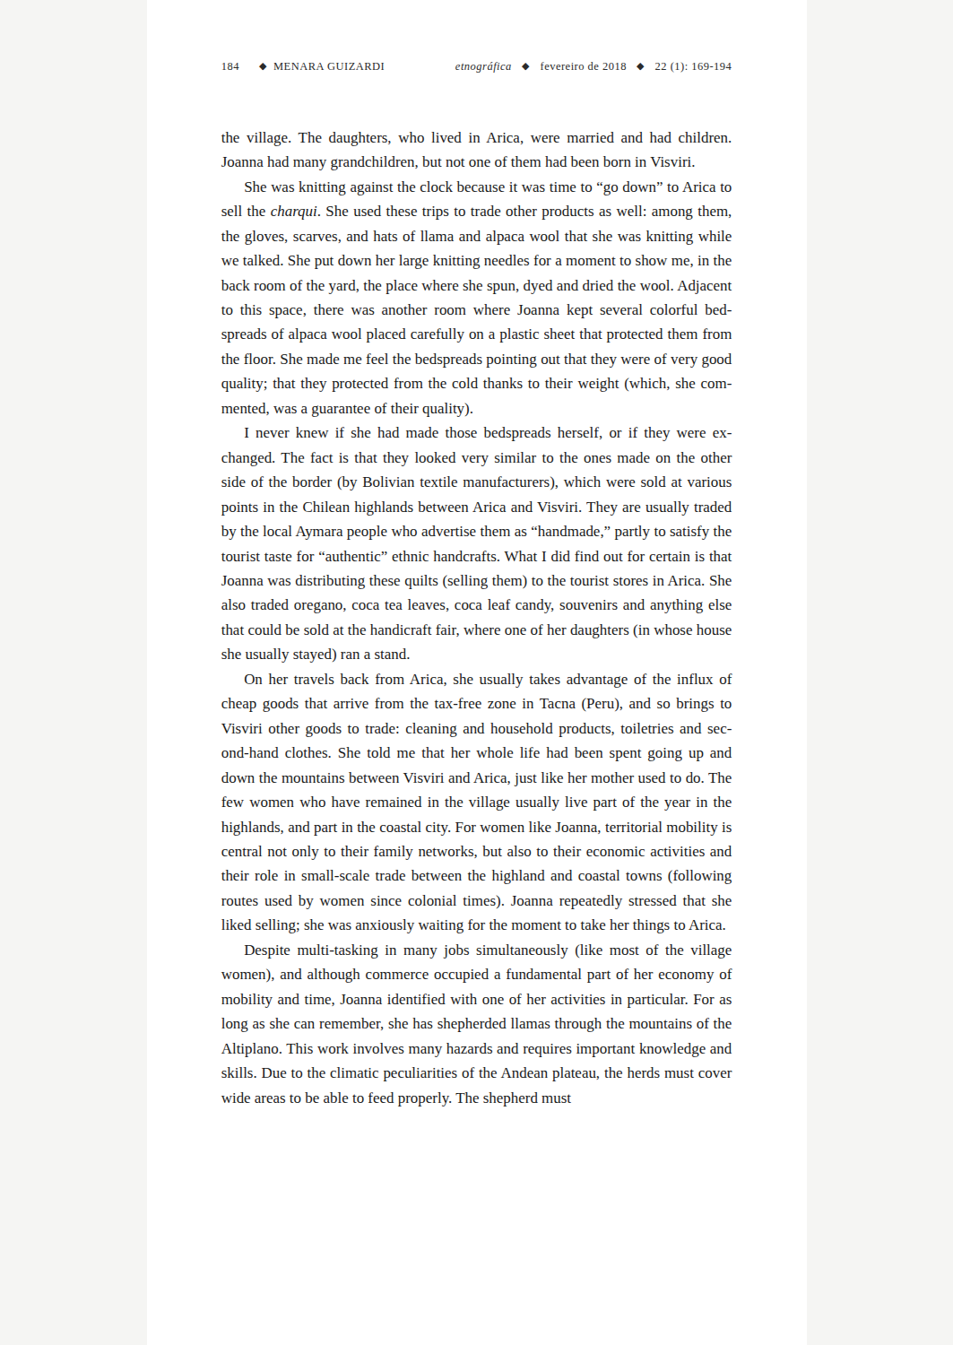184◆MENARA GUIZARDI etnográfica ◆ fevereiro de 2018 ◆ 22 (1): 169-194
the village. The daughters, who lived in Arica, were married and had children. Joanna had many grandchildren, but not one of them had been born in Visviri.
She was knitting against the clock because it was time to “go down” to Arica to sell the charqui. She used these trips to trade other products as well: among them, the gloves, scarves, and hats of llama and alpaca wool that she was knitting while we talked. She put down her large knitting needles for a moment to show me, in the back room of the yard, the place where she spun, dyed and dried the wool. Adjacent to this space, there was another room where Joanna kept several colorful bedspreads of alpaca wool placed carefully on a plastic sheet that protected them from the floor. She made me feel the bedspreads pointing out that they were of very good quality; that they protected from the cold thanks to their weight (which, she commented, was a guarantee of their quality).
I never knew if she had made those bedspreads herself, or if they were exchanged. The fact is that they looked very similar to the ones made on the other side of the border (by Bolivian textile manufacturers), which were sold at various points in the Chilean highlands between Arica and Visviri. They are usually traded by the local Aymara people who advertise them as “handmade,” partly to satisfy the tourist taste for “authentic” ethnic handcrafts. What I did find out for certain is that Joanna was distributing these quilts (selling them) to the tourist stores in Arica. She also traded oregano, coca tea leaves, coca leaf candy, souvenirs and anything else that could be sold at the handicraft fair, where one of her daughters (in whose house she usually stayed) ran a stand.
On her travels back from Arica, she usually takes advantage of the influx of cheap goods that arrive from the tax-free zone in Tacna (Peru), and so brings to Visviri other goods to trade: cleaning and household products, toiletries and second-hand clothes. She told me that her whole life had been spent going up and down the mountains between Visviri and Arica, just like her mother used to do. The few women who have remained in the village usually live part of the year in the highlands, and part in the coastal city. For women like Joanna, territorial mobility is central not only to their family networks, but also to their economic activities and their role in small-scale trade between the highland and coastal towns (following routes used by women since colonial times). Joanna repeatedly stressed that she liked selling; she was anxiously waiting for the moment to take her things to Arica.
Despite multi-tasking in many jobs simultaneously (like most of the village women), and although commerce occupied a fundamental part of her economy of mobility and time, Joanna identified with one of her activities in particular. For as long as she can remember, she has shepherded llamas through the mountains of the Altiplano. This work involves many hazards and requires important knowledge and skills. Due to the climatic peculiarities of the Andean plateau, the herds must cover wide areas to be able to feed properly. The shepherd must